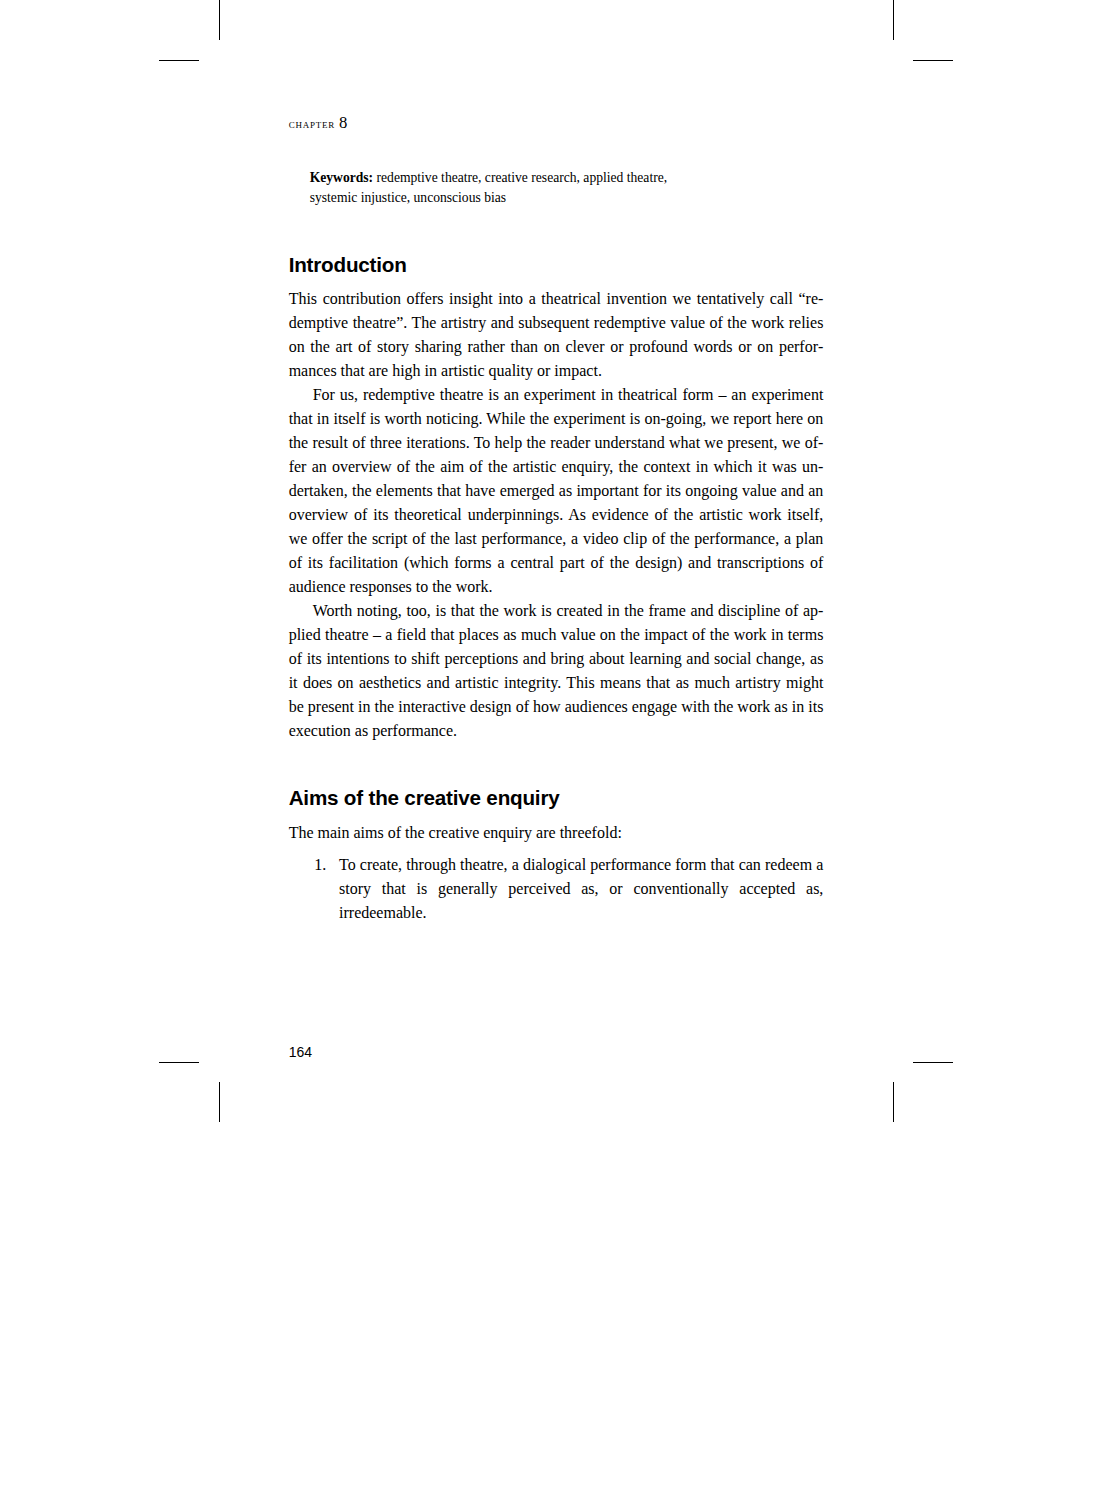chapter 8
Keywords: redemptive theatre, creative research, applied theatre, systemic injustice, unconscious bias
Introduction
This contribution offers insight into a theatrical invention we tentatively call “redemptive theatre”. The artistry and subsequent redemptive value of the work relies on the art of story sharing rather than on clever or profound words or on performances that are high in artistic quality or impact.
For us, redemptive theatre is an experiment in theatrical form – an experiment that in itself is worth noticing. While the experiment is on-going, we report here on the result of three iterations. To help the reader understand what we present, we offer an overview of the aim of the artistic enquiry, the context in which it was undertaken, the elements that have emerged as important for its ongoing value and an overview of its theoretical underpinnings. As evidence of the artistic work itself, we offer the script of the last performance, a video clip of the performance, a plan of its facilitation (which forms a central part of the design) and transcriptions of audience responses to the work.
Worth noting, too, is that the work is created in the frame and discipline of applied theatre – a field that places as much value on the impact of the work in terms of its intentions to shift perceptions and bring about learning and social change, as it does on aesthetics and artistic integrity. This means that as much artistry might be present in the interactive design of how audiences engage with the work as in its execution as performance.
Aims of the creative enquiry
The main aims of the creative enquiry are threefold:
To create, through theatre, a dialogical performance form that can redeem a story that is generally perceived as, or conventionally accepted as, irredeemable.
164